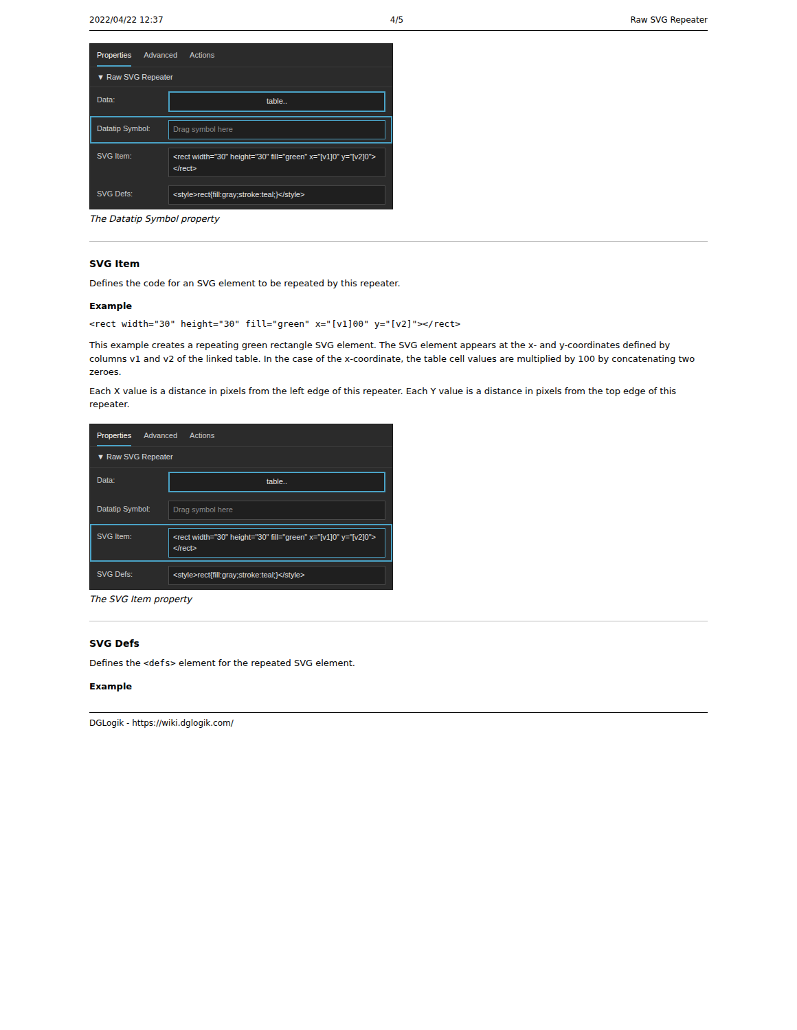2022/04/22 12:37
4/5
Raw SVG Repeater
Properties Advanced Actions
▼ Raw SVG Repeater
Data:
table..
Datatip Symbol:
Drag symbol here
SVG Item:
<rect width="30" height="30" fill="green" x="[v1]0" y="[v2]0"></rect>
SVG Defs:
<style>rect{fill:gray;stroke:teal;}</style>
The Datatip Symbol property
SVG Item
Defines the code for an SVG element to be repeated by this repeater.
Example
<rect width="30" height="30" fill="green" x="[v1]00" y="[v2]"></rect>
This example creates a repeating green rectangle SVG element. The SVG element appears at the x- and y-coordinates defined by columns v1 and v2 of the linked table. In the case of the x-coordinate, the table cell values are multiplied by 100 by concatenating two zeroes.
Each X value is a distance in pixels from the left edge of this repeater. Each Y value is a distance in pixels from the top edge of this repeater.
Properties Advanced Actions
▼ Raw SVG Repeater
Data:
table..
Datatip Symbol:
Drag symbol here
SVG Item:
<rect width="30" height="30" fill="green" x="[v1]0" y="[v2]0"></rect>
SVG Defs:
<style>rect{fill:gray;stroke:teal;}</style>
The SVG Item property
SVG Defs
Defines the <defs> element for the repeated SVG element.
Example
DGLogik - https://wiki.dglogik.com/